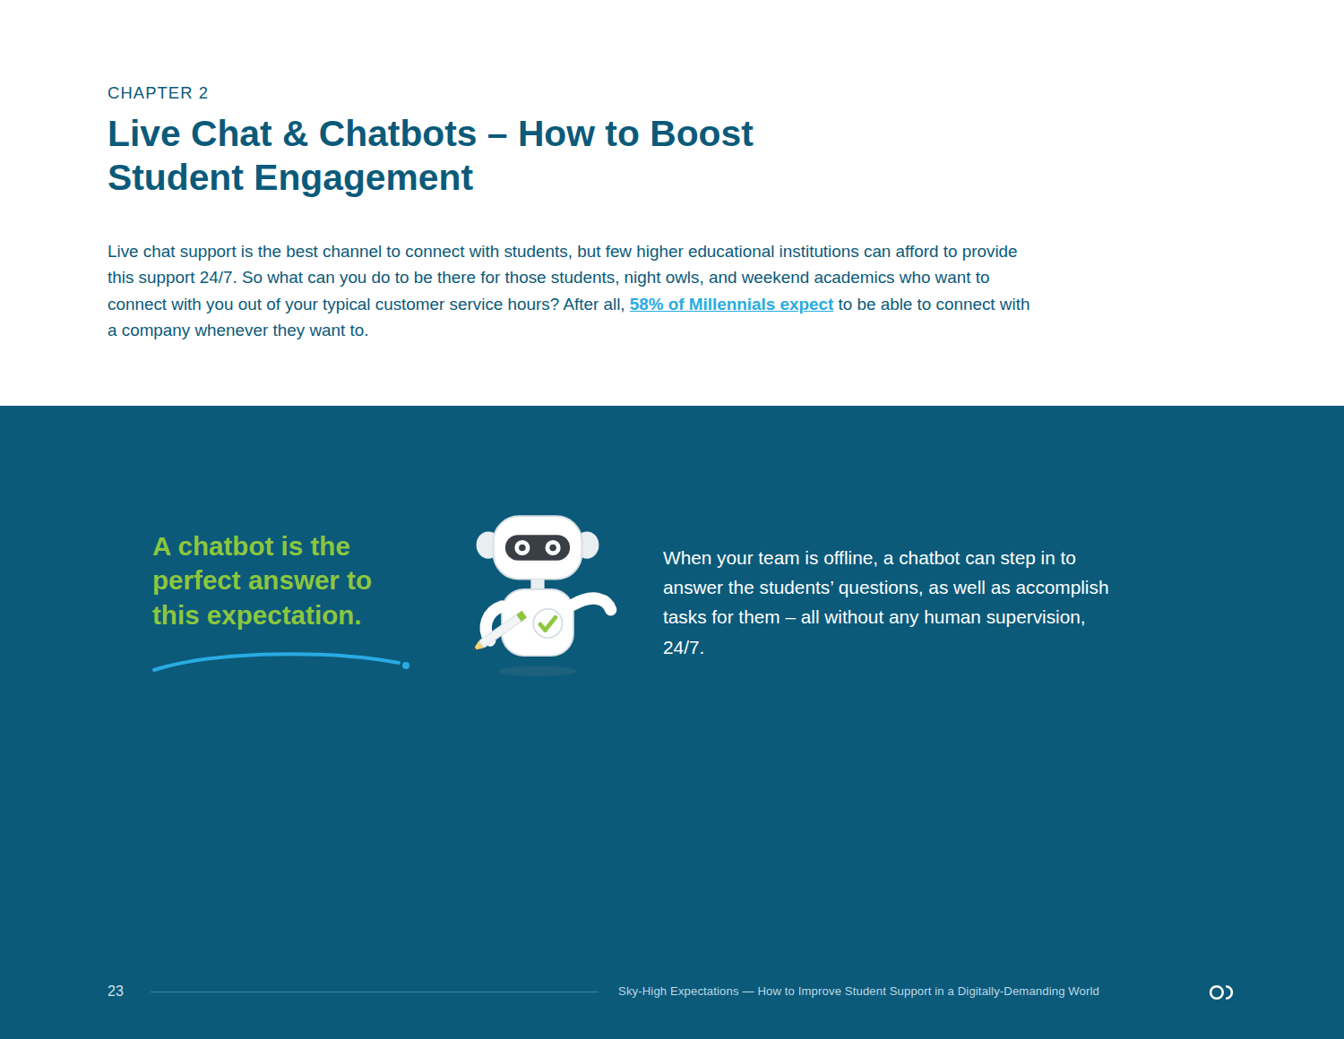CHAPTER 2
Live Chat & Chatbots – How to Boost
Student Engagement
Live chat support is the best channel to connect with students, but few higher educational institutions can afford to provide this support 24/7. So what can you do to be there for those students, night owls, and weekend academics who want to connect with you out of your typical customer service hours? After all, 58% of Millennials expect to be able to connect with a company whenever they want to.
A chatbot is the perfect answer to this expectation.
When your team is offline, a chatbot can step in to answer the students’ questions, as well as accomplish tasks for them – all without any human supervision, 24/7.
23 Sky-High Expectations — How to Improve Student Support in a Digitally-Demanding World